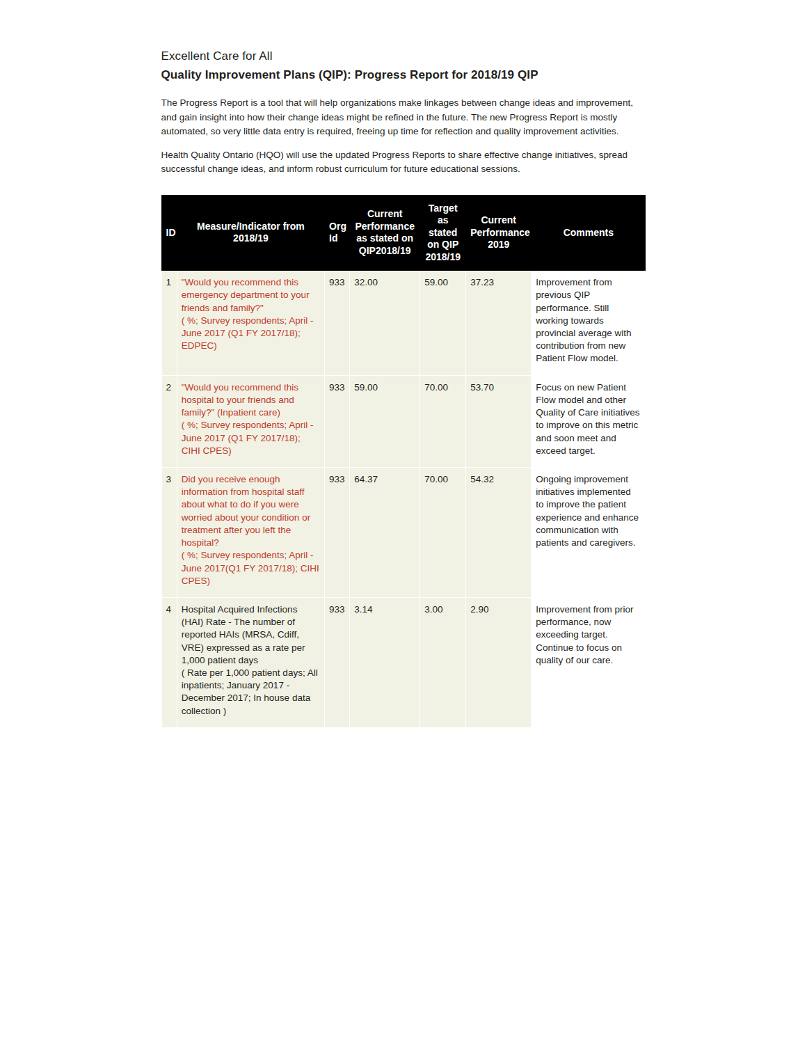Excellent Care for All
Quality Improvement Plans (QIP): Progress Report for 2018/19 QIP
The Progress Report is a tool that will help organizations make linkages between change ideas and improvement, and gain insight into how their change ideas might be refined in the future. The new Progress Report is mostly automated, so very little data entry is required, freeing up time for reflection and quality improvement activities.
Health Quality Ontario (HQO) will use the updated Progress Reports to share effective change initiatives, spread successful change ideas, and inform robust curriculum for future educational sessions.
| ID | Measure/Indicator from 2018/19 | Org Id | Current Performance as stated on QIP2018/19 | Target as stated on QIP 2018/19 | Current Performance 2019 | Comments |
| --- | --- | --- | --- | --- | --- | --- |
| 1 | "Would you recommend this emergency department to your friends and family?" ( %; Survey respondents; April - June 2017 (Q1 FY 2017/18); EDPEC) | 933 | 32.00 | 59.00 | 37.23 | Improvement from previous QIP performance. Still working towards provincial average with contribution from new Patient Flow model. |
| 2 | "Would you recommend this hospital to your friends and family?" (Inpatient care) ( %; Survey respondents; April - June 2017 (Q1 FY 2017/18); CIHI CPES) | 933 | 59.00 | 70.00 | 53.70 | Focus on new Patient Flow model and other Quality of Care initiatives to improve on this metric and soon meet and exceed target. |
| 3 | Did you receive enough information from hospital staff about what to do if you were worried about your condition or treatment after you left the hospital? ( %; Survey respondents; April - June 2017(Q1 FY 2017/18); CIHI CPES) | 933 | 64.37 | 70.00 | 54.32 | Ongoing improvement initiatives implemented to improve the patient experience and enhance communication with patients and caregivers. |
| 4 | Hospital Acquired Infections (HAI) Rate - The number of reported HAIs (MRSA, Cdiff, VRE) expressed as a rate per 1,000 patient days ( Rate per 1,000 patient days; All inpatients; January 2017 - December 2017; In house data collection ) | 933 | 3.14 | 3.00 | 2.90 | Improvement from prior performance, now exceeding target. Continue to focus on quality of our care. |